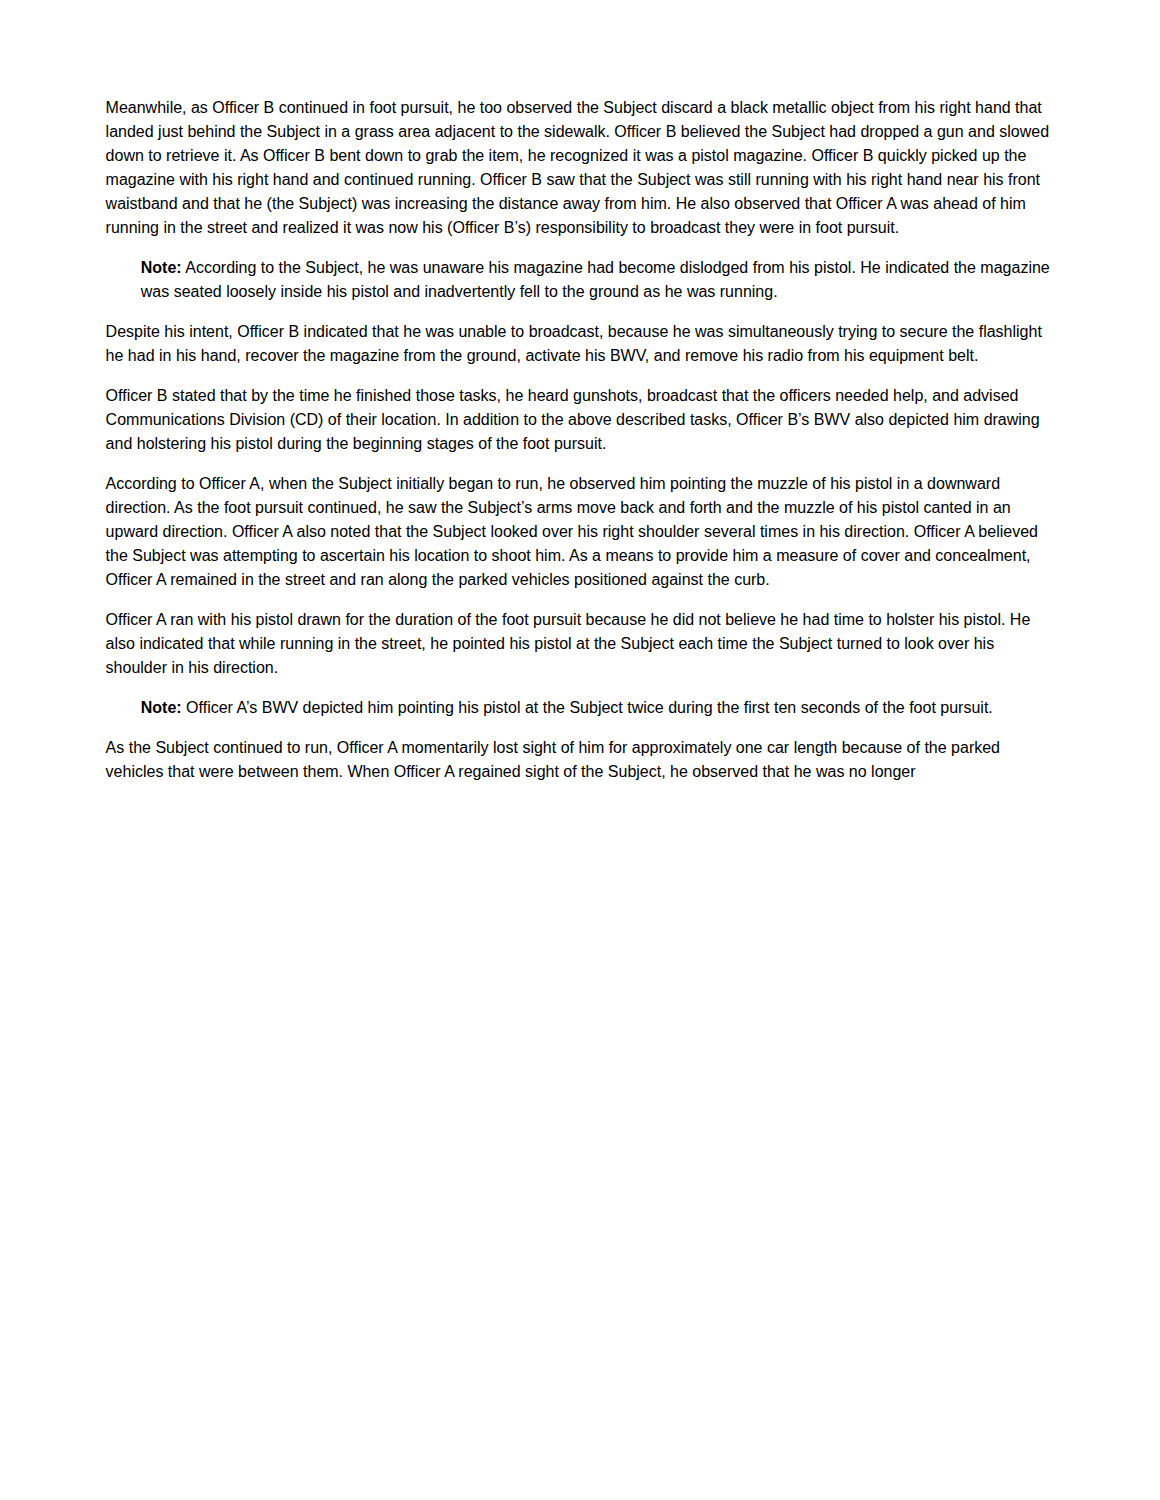Meanwhile, as Officer B continued in foot pursuit, he too observed the Subject discard a black metallic object from his right hand that landed just behind the Subject in a grass area adjacent to the sidewalk. Officer B believed the Subject had dropped a gun and slowed down to retrieve it. As Officer B bent down to grab the item, he recognized it was a pistol magazine. Officer B quickly picked up the magazine with his right hand and continued running. Officer B saw that the Subject was still running with his right hand near his front waistband and that he (the Subject) was increasing the distance away from him. He also observed that Officer A was ahead of him running in the street and realized it was now his (Officer B’s) responsibility to broadcast they were in foot pursuit.
Note: According to the Subject, he was unaware his magazine had become dislodged from his pistol. He indicated the magazine was seated loosely inside his pistol and inadvertently fell to the ground as he was running.
Despite his intent, Officer B indicated that he was unable to broadcast, because he was simultaneously trying to secure the flashlight he had in his hand, recover the magazine from the ground, activate his BWV, and remove his radio from his equipment belt.
Officer B stated that by the time he finished those tasks, he heard gunshots, broadcast that the officers needed help, and advised Communications Division (CD) of their location. In addition to the above described tasks, Officer B’s BWV also depicted him drawing and holstering his pistol during the beginning stages of the foot pursuit.
According to Officer A, when the Subject initially began to run, he observed him pointing the muzzle of his pistol in a downward direction. As the foot pursuit continued, he saw the Subject’s arms move back and forth and the muzzle of his pistol canted in an upward direction. Officer A also noted that the Subject looked over his right shoulder several times in his direction. Officer A believed the Subject was attempting to ascertain his location to shoot him. As a means to provide him a measure of cover and concealment, Officer A remained in the street and ran along the parked vehicles positioned against the curb.
Officer A ran with his pistol drawn for the duration of the foot pursuit because he did not believe he had time to holster his pistol. He also indicated that while running in the street, he pointed his pistol at the Subject each time the Subject turned to look over his shoulder in his direction.
Note: Officer A’s BWV depicted him pointing his pistol at the Subject twice during the first ten seconds of the foot pursuit.
As the Subject continued to run, Officer A momentarily lost sight of him for approximately one car length because of the parked vehicles that were between them. When Officer A regained sight of the Subject, he observed that he was no longer